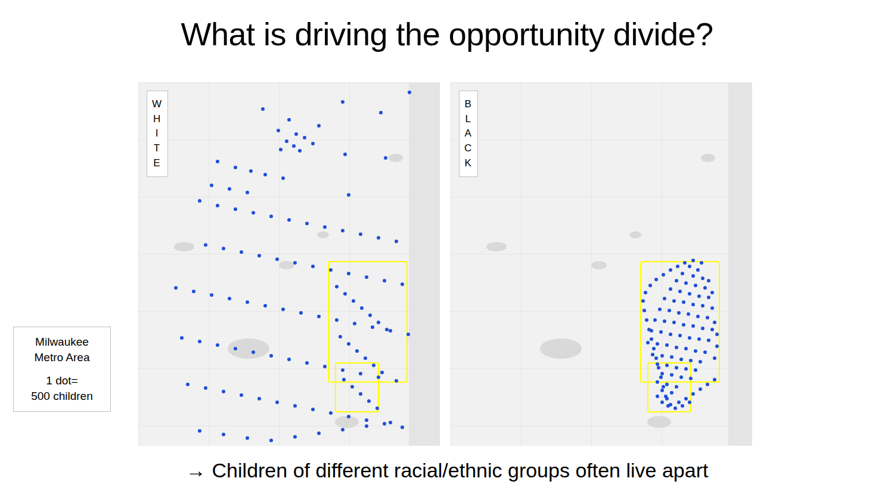What is driving the opportunity divide?
Milwaukee
Metro Area 1 dot=
500 children
W
H
I
T
E
B
L
A
C
K
→Children of different racial/ethnic groups often live apart